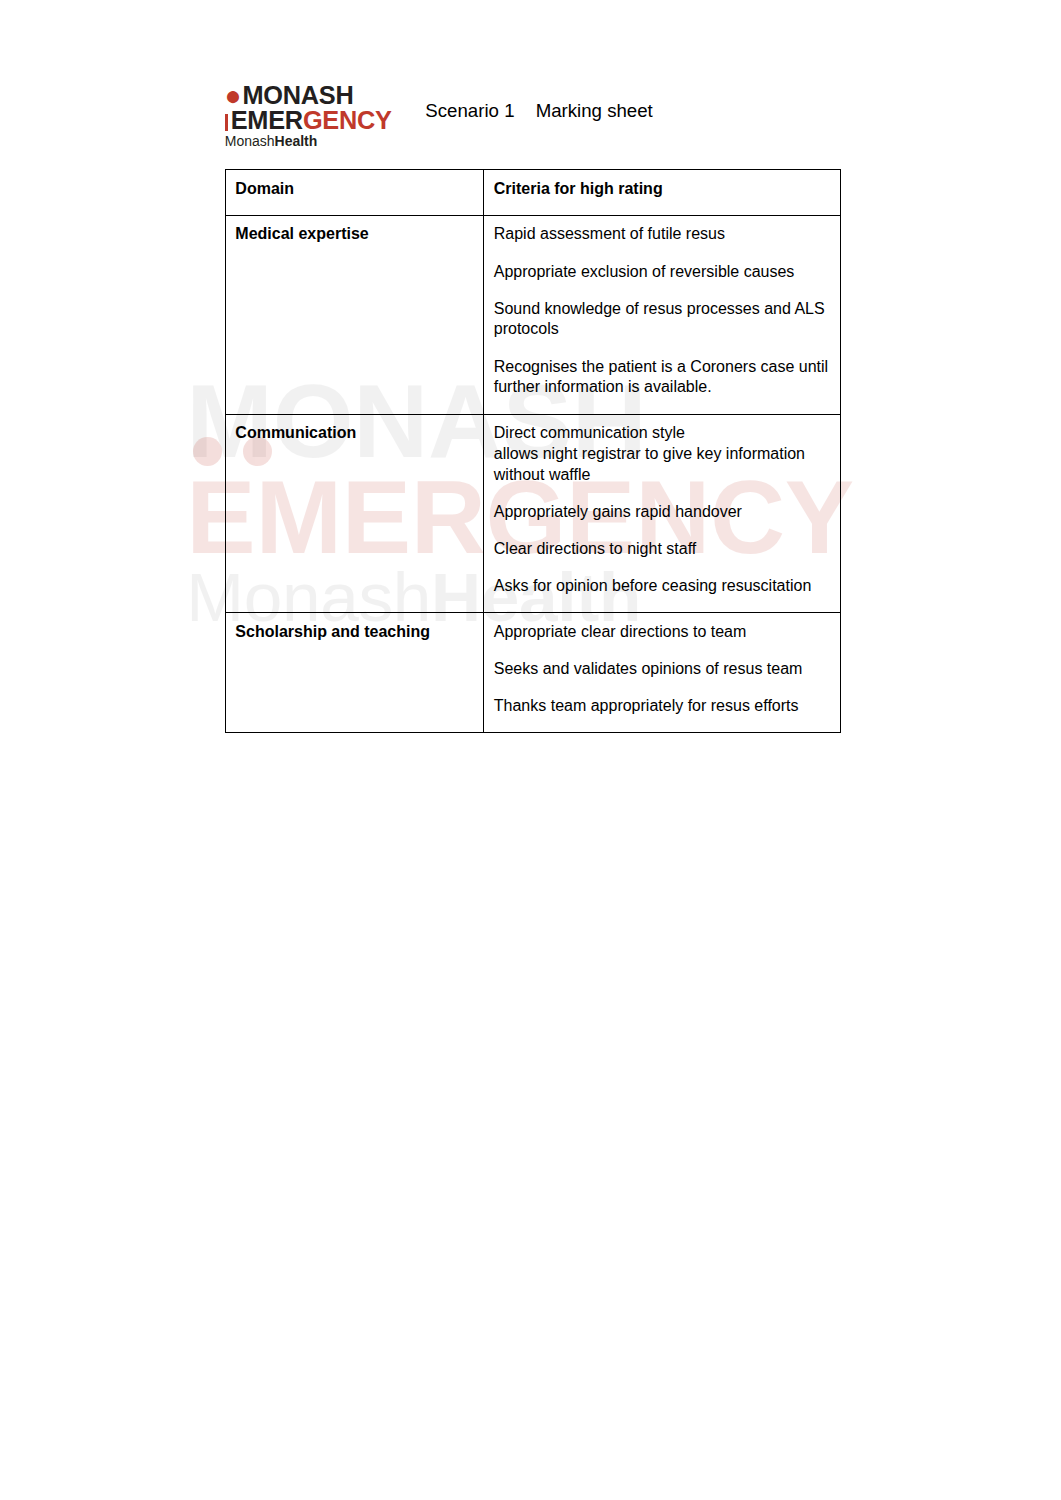MONASH
EMERGENCY
MonashHealth
●MONASH
EMER GENCY
MonashHealth
Scenario 1 Marking sheet
| Domain | Criteria for high rating |
| --- | --- |
| Medical expertise | Rapid assessment of futile resus Appropriate exclusion of reversible causes Sound knowledge of resus processes and ALS protocols Recognises the patient is a Coroners case until further information is available. |
| Communication | Direct communication style allows night registrar to give key information without waffle Appropriately gains rapid handover Clear directions to night staff Asks for opinion before ceasing resuscitation |
| Scholarship and teaching | Appropriate clear directions to team Seeks and validates opinions of resus team Thanks team appropriately for resus efforts |